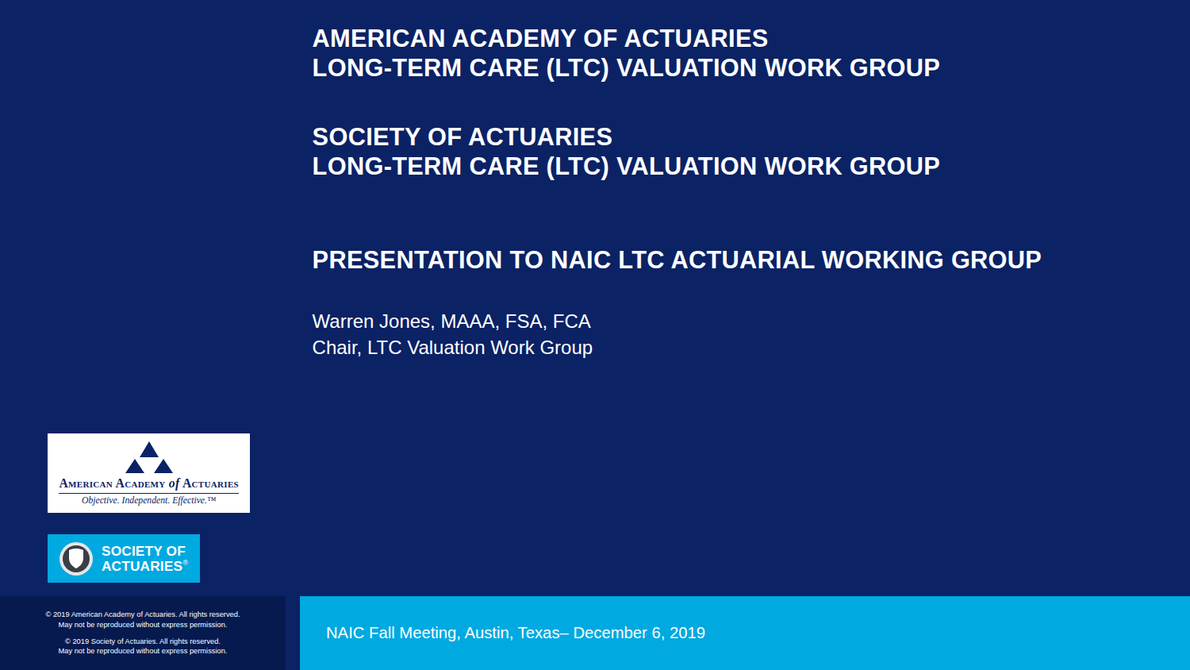American Academy of Actuaries
Objective. Independent. Effective.™
SOCIETY OF
ACTUARIES®
AMERICAN ACADEMY OF ACTUARIES
LONG-TERM CARE (LTC) VALUATION WORK GROUP
SOCIETY OF ACTUARIES
LONG-TERM CARE (LTC) VALUATION WORK GROUP
PRESENTATION TO NAIC LTC ACTUARIAL WORKING GROUP
Warren Jones, MAAA, FSA, FCA Chair, LTC Valuation Work Group
© 2019 American Academy of Actuaries. All rights reserved.
May not be reproduced without express permission.
© 2019 Society of Actuaries. All rights reserved.
May not be reproduced without express permission.
NAIC Fall Meeting, Austin, Texas– December 6, 2019